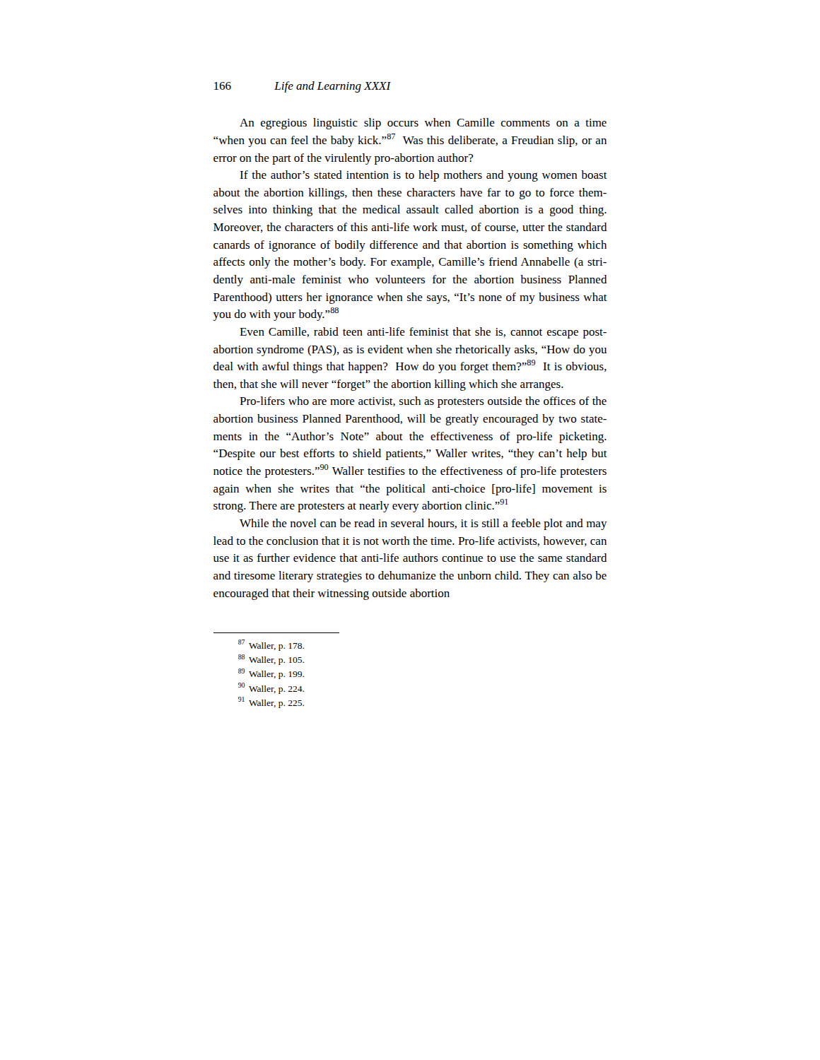166 Life and Learning XXXI
An egregious linguistic slip occurs when Camille comments on a time “when you can feel the baby kick.”87 Was this deliberate, a Freudian slip, or an error on the part of the virulently pro-abortion author?
If the author’s stated intention is to help mothers and young women boast about the abortion killings, then these characters have far to go to force themselves into thinking that the medical assault called abortion is a good thing. Moreover, the characters of this anti-life work must, of course, utter the standard canards of ignorance of bodily difference and that abortion is something which affects only the mother’s body. For example, Camille’s friend Annabelle (a stridently anti-male feminist who volunteers for the abortion business Planned Parenthood) utters her ignorance when she says, “It’s none of my business what you do with your body.”88
Even Camille, rabid teen anti-life feminist that she is, cannot escape post-abortion syndrome (PAS), as is evident when she rhetorically asks, “How do you deal with awful things that happen? How do you forget them?”89 It is obvious, then, that she will never “forget” the abortion killing which she arranges.
Pro-lifers who are more activist, such as protesters outside the offices of the abortion business Planned Parenthood, will be greatly encouraged by two statements in the “Author’s Note” about the effectiveness of pro-life picketing. “Despite our best efforts to shield patients,” Waller writes, “they can’t help but notice the protesters.”90 Waller testifies to the effectiveness of pro-life protesters again when she writes that “the political anti-choice [pro-life] movement is strong. There are protesters at nearly every abortion clinic.”91
While the novel can be read in several hours, it is still a feeble plot and may lead to the conclusion that it is not worth the time. Pro-life activists, however, can use it as further evidence that anti-life authors continue to use the same standard and tiresome literary strategies to dehumanize the unborn child. They can also be encouraged that their witnessing outside abortion
87 Waller, p. 178.
88 Waller, p. 105.
89 Waller, p. 199.
90 Waller, p. 224.
91 Waller, p. 225.